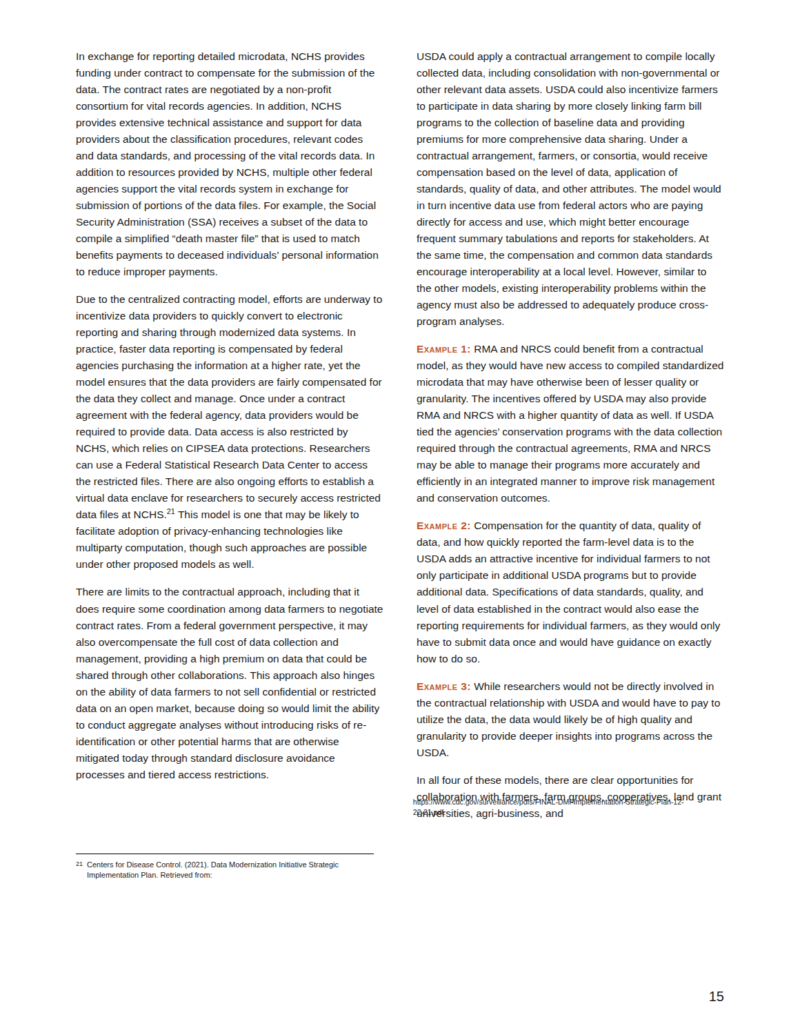In exchange for reporting detailed microdata, NCHS provides funding under contract to compensate for the submission of the data. The contract rates are negotiated by a non-profit consortium for vital records agencies. In addition, NCHS provides extensive technical assistance and support for data providers about the classification procedures, relevant codes and data standards, and processing of the vital records data. In addition to resources provided by NCHS, multiple other federal agencies support the vital records system in exchange for submission of portions of the data files. For example, the Social Security Administration (SSA) receives a subset of the data to compile a simplified “death master file” that is used to match benefits payments to deceased individuals’ personal information to reduce improper payments.
Due to the centralized contracting model, efforts are underway to incentivize data providers to quickly convert to electronic reporting and sharing through modernized data systems. In practice, faster data reporting is compensated by federal agencies purchasing the information at a higher rate, yet the model ensures that the data providers are fairly compensated for the data they collect and manage. Once under a contract agreement with the federal agency, data providers would be required to provide data. Data access is also restricted by NCHS, which relies on CIPSEA data protections. Researchers can use a Federal Statistical Research Data Center to access the restricted files. There are also ongoing efforts to establish a virtual data enclave for researchers to securely access restricted data files at NCHS.21 This model is one that may be likely to facilitate adoption of privacy-enhancing technologies like multiparty computation, though such approaches are possible under other proposed models as well.
There are limits to the contractual approach, including that it does require some coordination among data farmers to negotiate contract rates. From a federal government perspective, it may also overcompensate the full cost of data collection and management, providing a high premium on data that could be shared through other collaborations. This approach also hinges on the ability of data farmers to not sell confidential or restricted data on an open market, because doing so would limit the ability to conduct aggregate analyses without introducing risks of re-identification or other potential harms that are otherwise mitigated today through standard disclosure avoidance processes and tiered access restrictions.
USDA could apply a contractual arrangement to compile locally collected data, including consolidation with non-governmental or other relevant data assets. USDA could also incentivize farmers to participate in data sharing by more closely linking farm bill programs to the collection of baseline data and providing premiums for more comprehensive data sharing. Under a contractual arrangement, farmers, or consortia, would receive compensation based on the level of data, application of standards, quality of data, and other attributes. The model would in turn incentive data use from federal actors who are paying directly for access and use, which might better encourage frequent summary tabulations and reports for stakeholders. At the same time, the compensation and common data standards encourage interoperability at a local level. However, similar to the other models, existing interoperability problems within the agency must also be addressed to adequately produce cross-program analyses.
Example 1: RMA and NRCS could benefit from a contractual model, as they would have new access to compiled standardized microdata that may have otherwise been of lesser quality or granularity. The incentives offered by USDA may also provide RMA and NRCS with a higher quantity of data as well. If USDA tied the agencies’ conservation programs with the data collection required through the contractual agreements, RMA and NRCS may be able to manage their programs more accurately and efficiently in an integrated manner to improve risk management and conservation outcomes.
Example 2: Compensation for the quantity of data, quality of data, and how quickly reported the farm-level data is to the USDA adds an attractive incentive for individual farmers to not only participate in additional USDA programs but to provide additional data. Specifications of data standards, quality, and level of data established in the contract would also ease the reporting requirements for individual farmers, as they would only have to submit data once and would have guidance on exactly how to do so.
Example 3: While researchers would not be directly involved in the contractual relationship with USDA and would have to pay to utilize the data, the data would likely be of high quality and granularity to provide deeper insights into programs across the USDA.
In all four of these models, there are clear opportunities for collaboration with farmers, farm groups, cooperatives, land grant universities, agri-business, and
21 Centers for Disease Control. (2021). Data Modernization Initiative Strategic Implementation Plan. Retrieved from:
https://www.cdc.gov/surveillance/pdfs/FINAL-DMI-Implementation-Strategic-Plan-12-22-21.pdf.
15